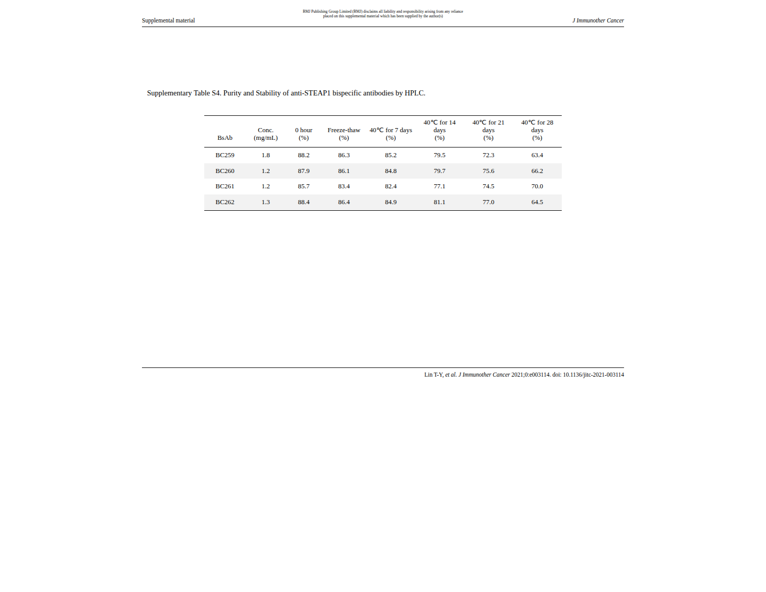Supplemental material
BMJ Publishing Group Limited (BMJ) disclaims all liability and responsibility arising from any reliance
placed on this supplemental material which has been supplied by the author(s)
J Immunother Cancer
Supplementary Table S4. Purity and Stability of anti-STEAP1 bispecific antibodies by HPLC.
| BsAb | Conc. (mg/mL) | 0 hour (%) | Freeze-thaw (%) | 40℃ for 7 days (%) | 40℃ for 14 days (%) | 40℃ for 21 days (%) | 40℃ for 28 days (%) |
| --- | --- | --- | --- | --- | --- | --- | --- |
| BC259 | 1.8 | 88.2 | 86.3 | 85.2 | 79.5 | 72.3 | 63.4 |
| BC260 | 1.2 | 87.9 | 86.1 | 84.8 | 79.7 | 75.6 | 66.2 |
| BC261 | 1.2 | 85.7 | 83.4 | 82.4 | 77.1 | 74.5 | 70.0 |
| BC262 | 1.3 | 88.4 | 86.4 | 84.9 | 81.1 | 77.0 | 64.5 |
Lin T-Y, et al. J Immunother Cancer 2021;0:e003114. doi: 10.1136/jitc-2021-003114